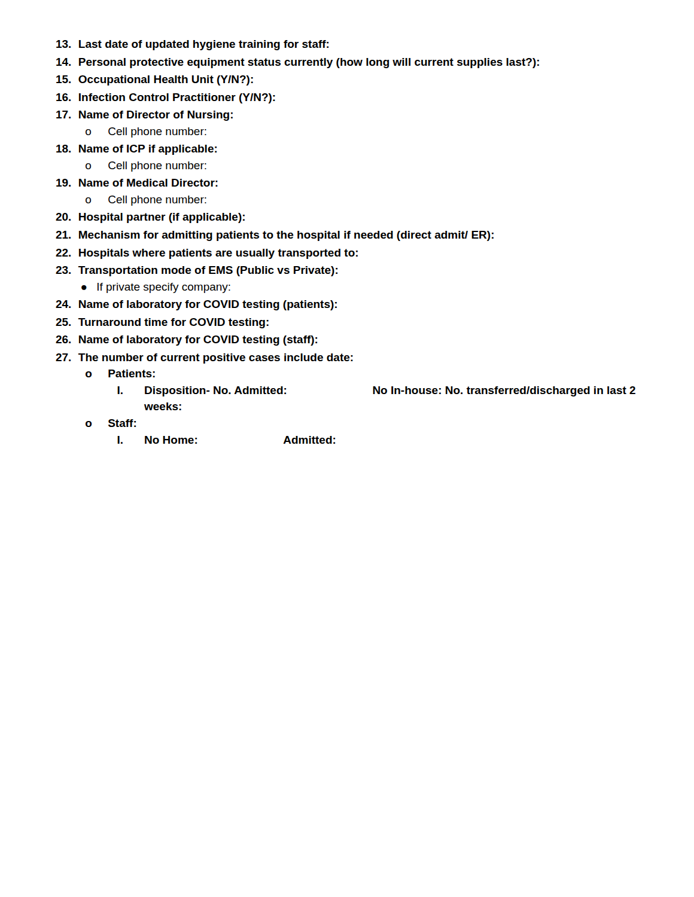13. Last date of updated hygiene training for staff:
14. Personal protective equipment status currently (how long will current supplies last?):
15. Occupational Health Unit (Y/N?):
16. Infection Control Practitioner (Y/N?):
17. Name of Director of Nursing:
o Cell phone number:
18. Name of ICP if applicable:
o Cell phone number:
19. Name of Medical Director:
o Cell phone number:
20. Hospital partner (if applicable):
21. Mechanism for admitting patients to the hospital if needed (direct admit/ ER):
22. Hospitals where patients are usually transported to:
23. Transportation mode of EMS (Public vs Private):
●If private specify company:
24. Name of laboratory for COVID testing (patients):
25. Turnaround time for COVID testing:
26. Name of laboratory for COVID testing (staff):
27. The number of current positive cases include date:
o Patients:
I. Disposition- No. Admitted: No In-house: No. transferred/discharged in last 2 weeks:
o Staff:
I. No Home: Admitted: